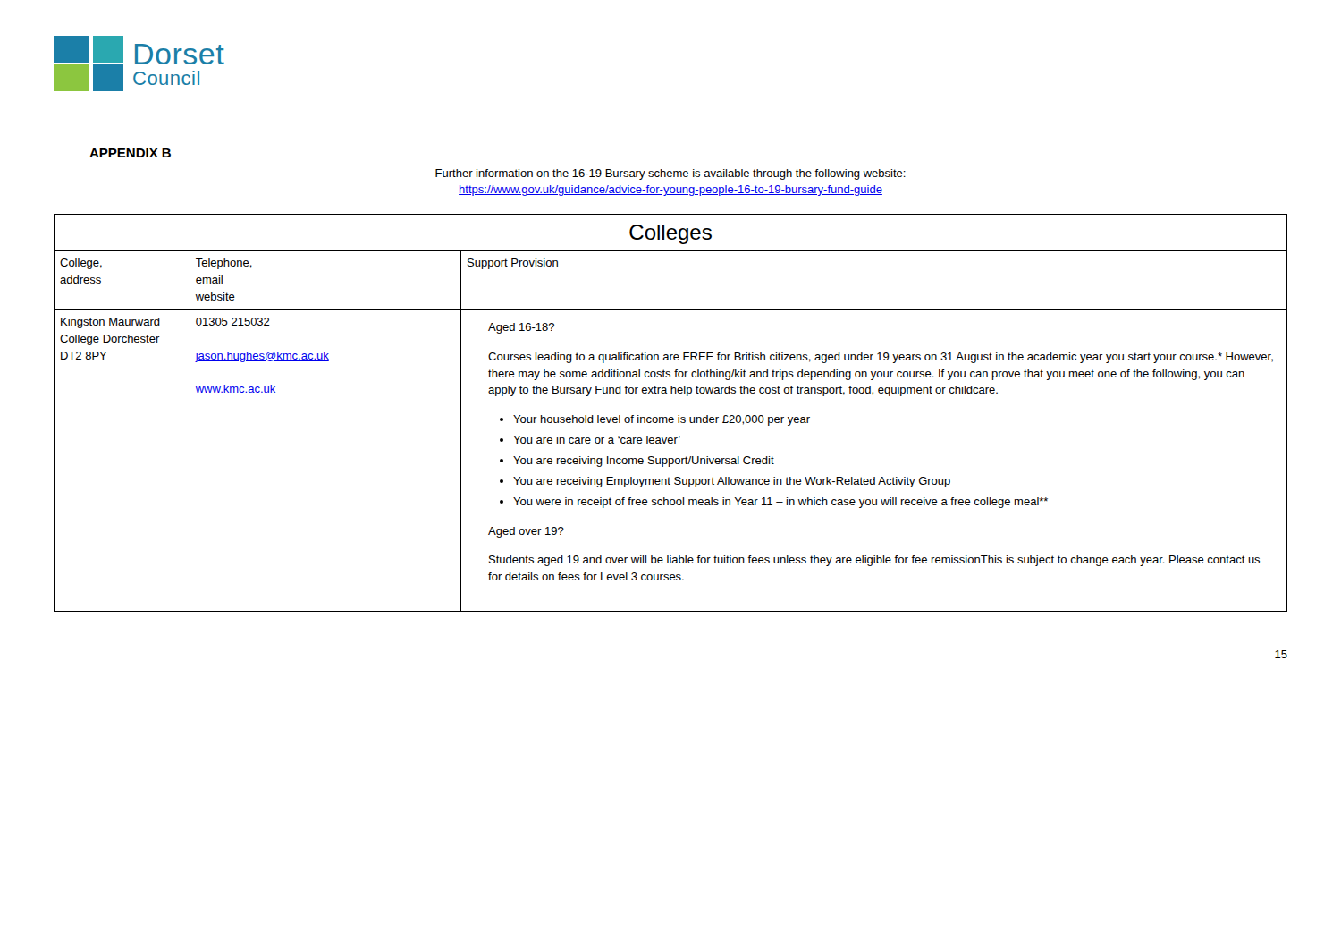Dorset
Council
APPENDIX B
Further information on the 16-19 Bursary scheme is available through the following website:
https://www.gov.uk/guidance/advice-for-young-people-16-to-19-bursary-fund-guide
| Colleges |
| --- |
| College, address | Telephone, email website | Support Provision |
| Kingston Maurward College Dorchester DT2 8PY | 01305 215032 jason.hughes@kmc.ac.uk www.kmc.ac.uk | Aged 16-18? Courses leading to a qualification are FREE for British citizens, aged under 19 years on 31 August in the academic year you start your course.* However, there may be some additional costs for clothing/kit and trips depending on your course. If you can prove that you meet one of the following, you can apply to the Bursary Fund for extra help towards the cost of transport, food, equipment or childcare. Your household level of income is under £20,000 per year You are in care or a ‘care leaver’ You are receiving Income Support/Universal Credit You are receiving Employment Support Allowance in the Work-Related Activity Group You were in receipt of free school meals in Year 11 – in which case you will receive a free college meal** Aged over 19? Students aged 19 and over will be liable for tuition fees unless they are eligible for fee remissionThis is subject to change each year. Please contact us for details on fees for Level 3 courses. |
15